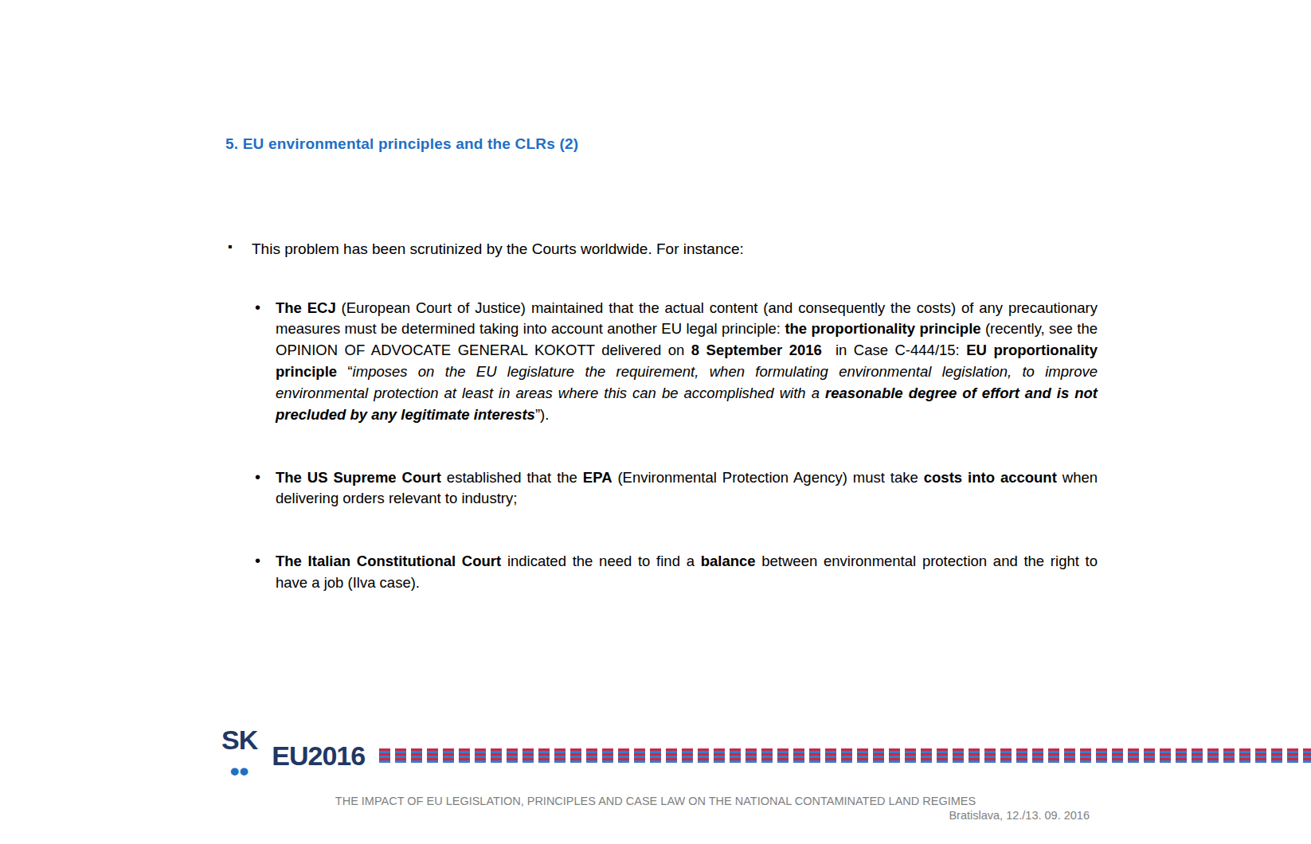5. EU environmental principles and the CLRs (2)
This problem has been scrutinized by the Courts worldwide. For instance:
The ECJ (European Court of Justice) maintained that the actual content (and consequently the costs) of any precautionary measures must be determined taking into account another EU legal principle: the proportionality principle (recently, see the OPINION OF ADVOCATE GENERAL KOKOTT delivered on 8 September 2016 in Case C-444/15: EU proportionality principle “imposes on the EU legislature the requirement, when formulating environmental legislation, to improve environmental protection at least in areas where this can be accomplished with a reasonable degree of effort and is not precluded by any legitimate interests”).
The US Supreme Court established that the EPA (Environmental Protection Agency) must take costs into account when delivering orders relevant to industry;
The Italian Constitutional Court indicated the need to find a balance between environmental protection and the right to have a job (Ilva case).
SK•• EU2016
THE IMPACT OF EU LEGISLATION, PRINCIPLES AND CASE LAW ON THE NATIONAL CONTAMINATED LAND REGIMES Bratislava, 12./13. 09. 2016